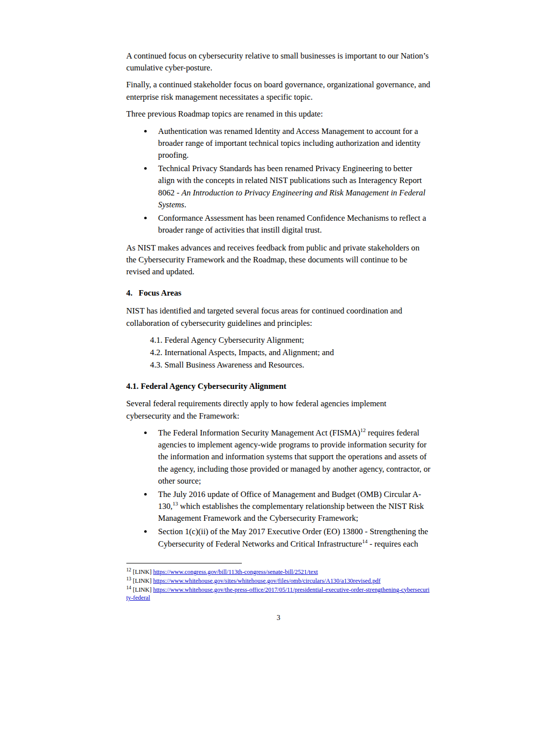A continued focus on cybersecurity relative to small businesses is important to our Nation’s cumulative cyber-posture.
Finally, a continued stakeholder focus on board governance, organizational governance, and enterprise risk management necessitates a specific topic.
Three previous Roadmap topics are renamed in this update:
Authentication was renamed Identity and Access Management to account for a broader range of important technical topics including authorization and identity proofing.
Technical Privacy Standards has been renamed Privacy Engineering to better align with the concepts in related NIST publications such as Interagency Report 8062 - An Introduction to Privacy Engineering and Risk Management in Federal Systems.
Conformance Assessment has been renamed Confidence Mechanisms to reflect a broader range of activities that instill digital trust.
As NIST makes advances and receives feedback from public and private stakeholders on the Cybersecurity Framework and the Roadmap, these documents will continue to be revised and updated.
4. Focus Areas
NIST has identified and targeted several focus areas for continued coordination and collaboration of cybersecurity guidelines and principles:
4.1. Federal Agency Cybersecurity Alignment;
4.2. International Aspects, Impacts, and Alignment; and
4.3. Small Business Awareness and Resources.
4.1. Federal Agency Cybersecurity Alignment
Several federal requirements directly apply to how federal agencies implement cybersecurity and the Framework:
The Federal Information Security Management Act (FISMA)12 requires federal agencies to implement agency-wide programs to provide information security for the information and information systems that support the operations and assets of the agency, including those provided or managed by another agency, contractor, or other source;
The July 2016 update of Office of Management and Budget (OMB) Circular A-130,13 which establishes the complementary relationship between the NIST Risk Management Framework and the Cybersecurity Framework;
Section 1(c)(ii) of the May 2017 Executive Order (EO) 13800 - Strengthening the Cybersecurity of Federal Networks and Critical Infrastructure14 - requires each
12 [LINK] https://www.congress.gov/bill/113th-congress/senate-bill/2521/text
13 [LINK] https://www.whitehouse.gov/sites/whitehouse.gov/files/omb/circulars/A130/a130revised.pdf
14 [LINK] https://www.whitehouse.gov/the-press-office/2017/05/11/presidential-executive-order-strengthening-cybersecurity-federal
3